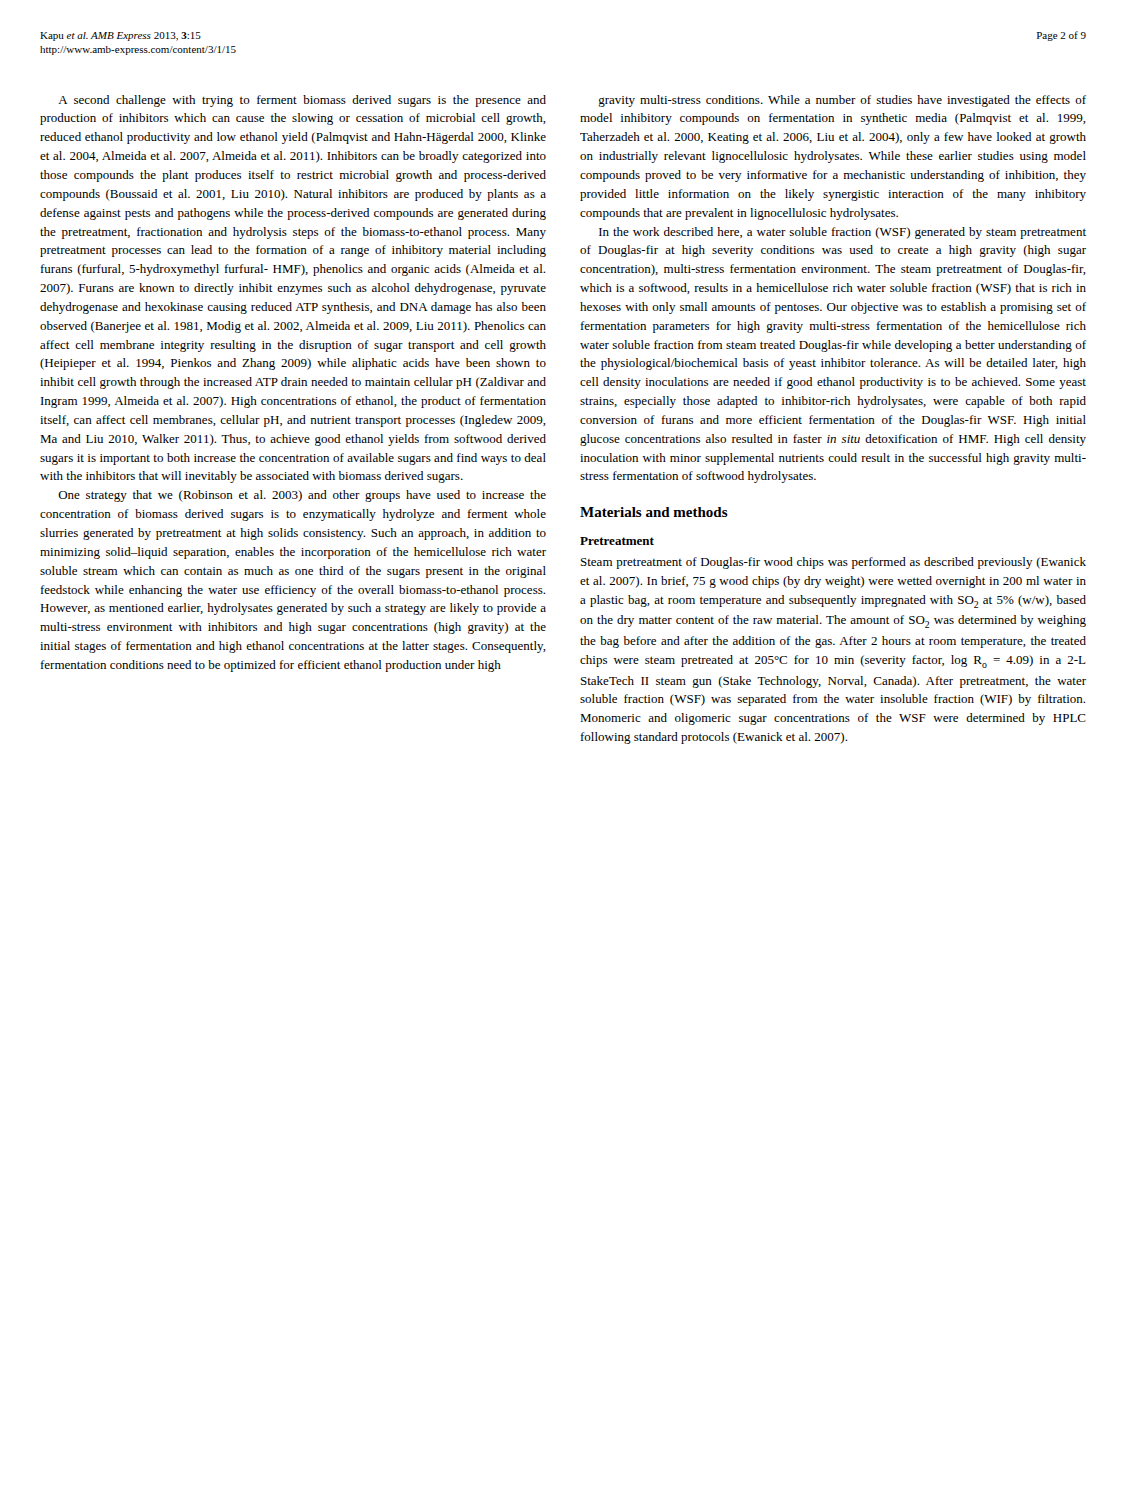Kapu et al. AMB Express 2013, 3:15
http://www.amb-express.com/content/3/1/15
Page 2 of 9
A second challenge with trying to ferment biomass derived sugars is the presence and production of inhibitors which can cause the slowing or cessation of microbial cell growth, reduced ethanol productivity and low ethanol yield (Palmqvist and Hahn-Hägerdal 2000, Klinke et al. 2004, Almeida et al. 2007, Almeida et al. 2011). Inhibitors can be broadly categorized into those compounds the plant produces itself to restrict microbial growth and process-derived compounds (Boussaid et al. 2001, Liu 2010). Natural inhibitors are produced by plants as a defense against pests and pathogens while the process-derived compounds are generated during the pretreatment, fractionation and hydrolysis steps of the biomass-to-ethanol process. Many pretreatment processes can lead to the formation of a range of inhibitory material including furans (furfural, 5-hydroxymethyl furfural- HMF), phenolics and organic acids (Almeida et al. 2007). Furans are known to directly inhibit enzymes such as alcohol dehydrogenase, pyruvate dehydrogenase and hexokinase causing reduced ATP synthesis, and DNA damage has also been observed (Banerjee et al. 1981, Modig et al. 2002, Almeida et al. 2009, Liu 2011). Phenolics can affect cell membrane integrity resulting in the disruption of sugar transport and cell growth (Heipieper et al. 1994, Pienkos and Zhang 2009) while aliphatic acids have been shown to inhibit cell growth through the increased ATP drain needed to maintain cellular pH (Zaldivar and Ingram 1999, Almeida et al. 2007). High concentrations of ethanol, the product of fermentation itself, can affect cell membranes, cellular pH, and nutrient transport processes (Ingledew 2009, Ma and Liu 2010, Walker 2011). Thus, to achieve good ethanol yields from softwood derived sugars it is important to both increase the concentration of available sugars and find ways to deal with the inhibitors that will inevitably be associated with biomass derived sugars.
One strategy that we (Robinson et al. 2003) and other groups have used to increase the concentration of biomass derived sugars is to enzymatically hydrolyze and ferment whole slurries generated by pretreatment at high solids consistency. Such an approach, in addition to minimizing solid–liquid separation, enables the incorporation of the hemicellulose rich water soluble stream which can contain as much as one third of the sugars present in the original feedstock while enhancing the water use efficiency of the overall biomass-to-ethanol process. However, as mentioned earlier, hydrolysates generated by such a strategy are likely to provide a multi-stress environment with inhibitors and high sugar concentrations (high gravity) at the initial stages of fermentation and high ethanol concentrations at the latter stages. Consequently, fermentation conditions need to be optimized for efficient ethanol production under high
gravity multi-stress conditions. While a number of studies have investigated the effects of model inhibitory compounds on fermentation in synthetic media (Palmqvist et al. 1999, Taherzadeh et al. 2000, Keating et al. 2006, Liu et al. 2004), only a few have looked at growth on industrially relevant lignocellulosic hydrolysates. While these earlier studies using model compounds proved to be very informative for a mechanistic understanding of inhibition, they provided little information on the likely synergistic interaction of the many inhibitory compounds that are prevalent in lignocellulosic hydrolysates.
In the work described here, a water soluble fraction (WSF) generated by steam pretreatment of Douglas-fir at high severity conditions was used to create a high gravity (high sugar concentration), multi-stress fermentation environment. The steam pretreatment of Douglas-fir, which is a softwood, results in a hemicellulose rich water soluble fraction (WSF) that is rich in hexoses with only small amounts of pentoses. Our objective was to establish a promising set of fermentation parameters for high gravity multi-stress fermentation of the hemicellulose rich water soluble fraction from steam treated Douglas-fir while developing a better understanding of the physiological/biochemical basis of yeast inhibitor tolerance. As will be detailed later, high cell density inoculations are needed if good ethanol productivity is to be achieved. Some yeast strains, especially those adapted to inhibitor-rich hydrolysates, were capable of both rapid conversion of furans and more efficient fermentation of the Douglas-fir WSF. High initial glucose concentrations also resulted in faster in situ detoxification of HMF. High cell density inoculation with minor supplemental nutrients could result in the successful high gravity multi-stress fermentation of softwood hydrolysates.
Materials and methods
Pretreatment
Steam pretreatment of Douglas-fir wood chips was performed as described previously (Ewanick et al. 2007). In brief, 75 g wood chips (by dry weight) were wetted overnight in 200 ml water in a plastic bag, at room temperature and subsequently impregnated with SO2 at 5% (w/w), based on the dry matter content of the raw material. The amount of SO2 was determined by weighing the bag before and after the addition of the gas. After 2 hours at room temperature, the treated chips were steam pretreated at 205°C for 10 min (severity factor, log Ro = 4.09) in a 2-L StakeTech II steam gun (Stake Technology, Norval, Canada). After pretreatment, the water soluble fraction (WSF) was separated from the water insoluble fraction (WIF) by filtration. Monomeric and oligomeric sugar concentrations of the WSF were determined by HPLC following standard protocols (Ewanick et al. 2007).